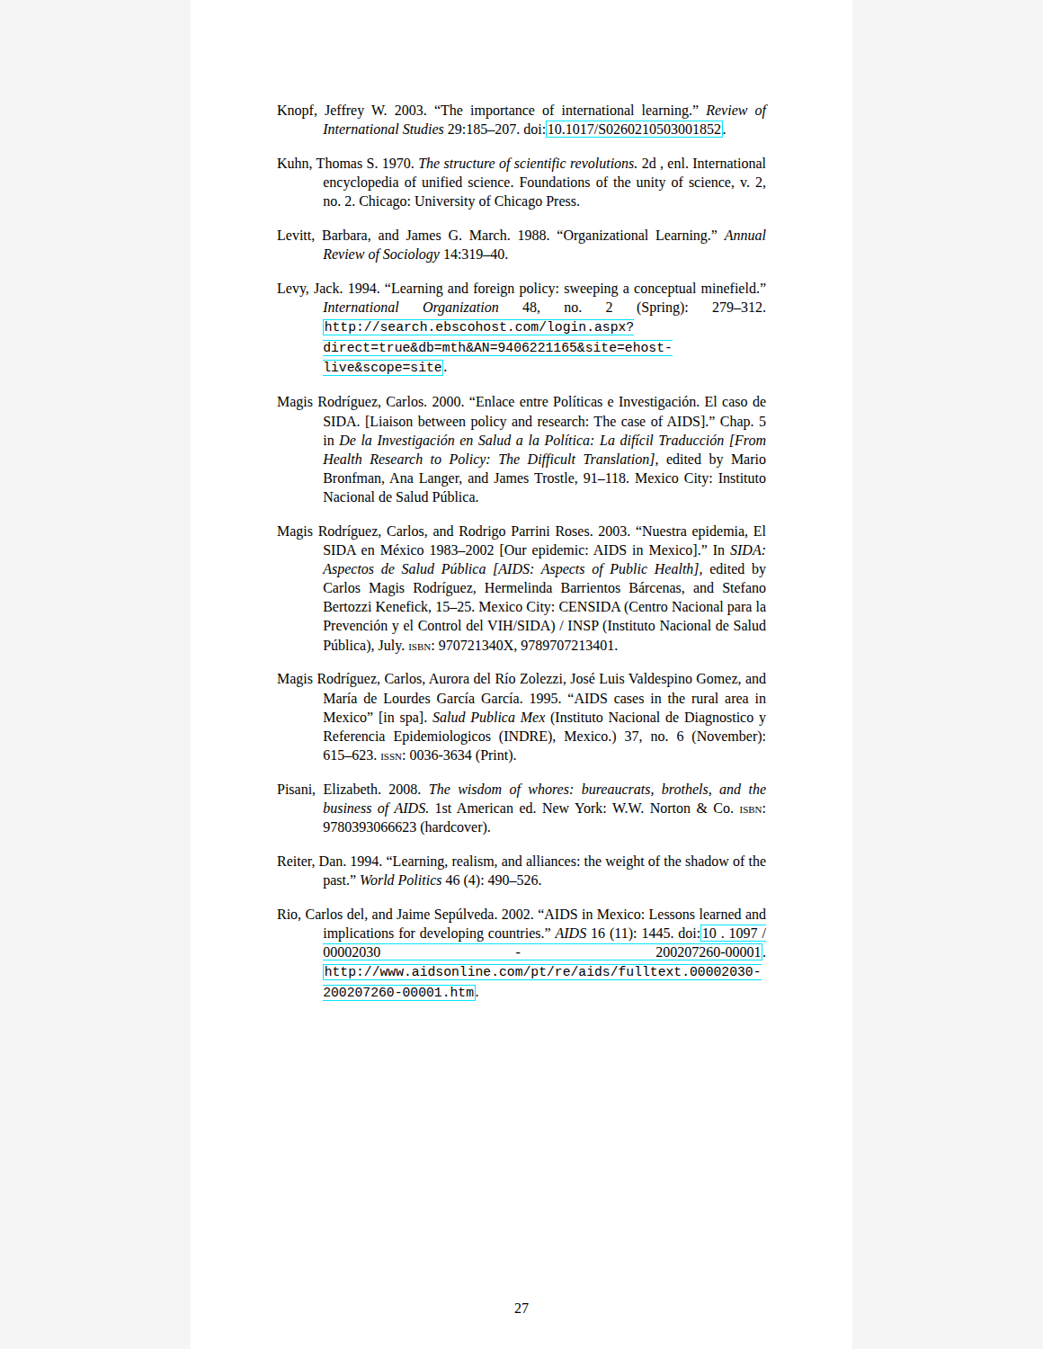Knopf, Jeffrey W. 2003. “The importance of international learning.” Review of International Studies 29:185–207. doi:10.1017/S0260210503001852.
Kuhn, Thomas S. 1970. The structure of scientific revolutions. 2d , enl. International encyclopedia of unified science. Foundations of the unity of science, v. 2, no. 2. Chicago: University of Chicago Press.
Levitt, Barbara, and James G. March. 1988. “Organizational Learning.” Annual Review of Sociology 14:319–40.
Levy, Jack. 1994. “Learning and foreign policy: sweeping a conceptual minefield.” International Organization 48, no. 2 (Spring): 279–312. http://search.ebscohost.com/login.aspx?direct=true&db=mth&AN=9406221165&site=ehost-live&scope=site.
Magis Rodríguez, Carlos. 2000. “Enlace entre Políticas e Investigación. El caso de SIDA. [Liaison between policy and research: The case of AIDS].” Chap. 5 in De la Investigación en Salud a la Política: La difícil Traducción [From Health Research to Policy: The Difficult Translation], edited by Mario Bronfman, Ana Langer, and James Trostle, 91–118. Mexico City: Instituto Nacional de Salud Pública.
Magis Rodríguez, Carlos, and Rodrigo Parrini Roses. 2003. “Nuestra epidemia, El SIDA en México 1983–2002 [Our epidemic: AIDS in Mexico].” In SIDA: Aspectos de Salud Pública [AIDS: Aspects of Public Health], edited by Carlos Magis Rodríguez, Hermelinda Barrientos Bárcenas, and Stefano Bertozzi Kenefick, 15–25. Mexico City: CENSIDA (Centro Nacional para la Prevención y el Control del VIH/SIDA) / INSP (Instituto Nacional de Salud Pública), July. isbn: 970721340X, 9789707213401.
Magis Rodríguez, Carlos, Aurora del Río Zolezzi, José Luis Valdespino Gomez, and María de Lourdes García García. 1995. “AIDS cases in the rural area in Mexico” [in spa]. Salud Publica Mex (Instituto Nacional de Diagnostico y Referencia Epidemiologicos (INDRE), Mexico.) 37, no. 6 (November): 615–623. issn: 0036-3634 (Print).
Pisani, Elizabeth. 2008. The wisdom of whores: bureaucrats, brothels, and the business of AIDS. 1st American ed. New York: W.W. Norton & Co. isbn: 9780393066623 (hardcover).
Reiter, Dan. 1994. “Learning, realism, and alliances: the weight of the shadow of the past.” World Politics 46 (4): 490–526.
Rio, Carlos del, and Jaime Sepúlveda. 2002. “AIDS in Mexico: Lessons learned and implications for developing countries.” AIDS 16 (11): 1445. doi:10 . 1097 / 00002030 - 200207260-00001. http://www.aidsonline.com/pt/re/aids/fulltext.00002030-200207260-00001.htm.
27